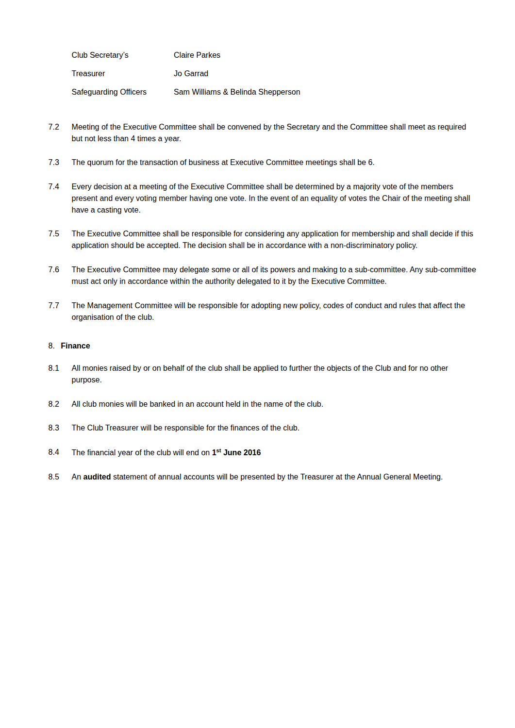| Club Secretary’s | Claire Parkes |
| Treasurer | Jo Garrad |
| Safeguarding Officers | Sam Williams & Belinda Shepperson |
7.2
Meeting of the Executive Committee shall be convened by the Secretary and the Committee shall meet as required but not less than 4 times a year.
7.3
The quorum for the transaction of business at Executive Committee meetings shall be 6.
7.4
Every decision at a meeting of the Executive Committee shall be determined by a majority vote of the members present and every voting member having one vote. In the event of an equality of votes the Chair of the meeting shall have a casting vote.
7.5
The Executive Committee shall be responsible for considering any application for membership and shall decide if this application should be accepted. The decision shall be in accordance with a non-discriminatory policy.
7.6
The Executive Committee may delegate some or all of its powers and making to a sub-committee. Any sub-committee must act only in accordance within the authority delegated to it by the Executive Committee.
7.7
The Management Committee will be responsible for adopting new policy, codes of conduct and rules that affect the organisation of the club.
8. Finance
8.1
All monies raised by or on behalf of the club shall be applied to further the objects of the Club and for no other purpose.
8.2
All club monies will be banked in an account held in the name of the club.
8.3
The Club Treasurer will be responsible for the finances of the club.
8.4
The financial year of the club will end on 1st June 2016
8.5
An audited statement of annual accounts will be presented by the Treasurer at the Annual General Meeting.